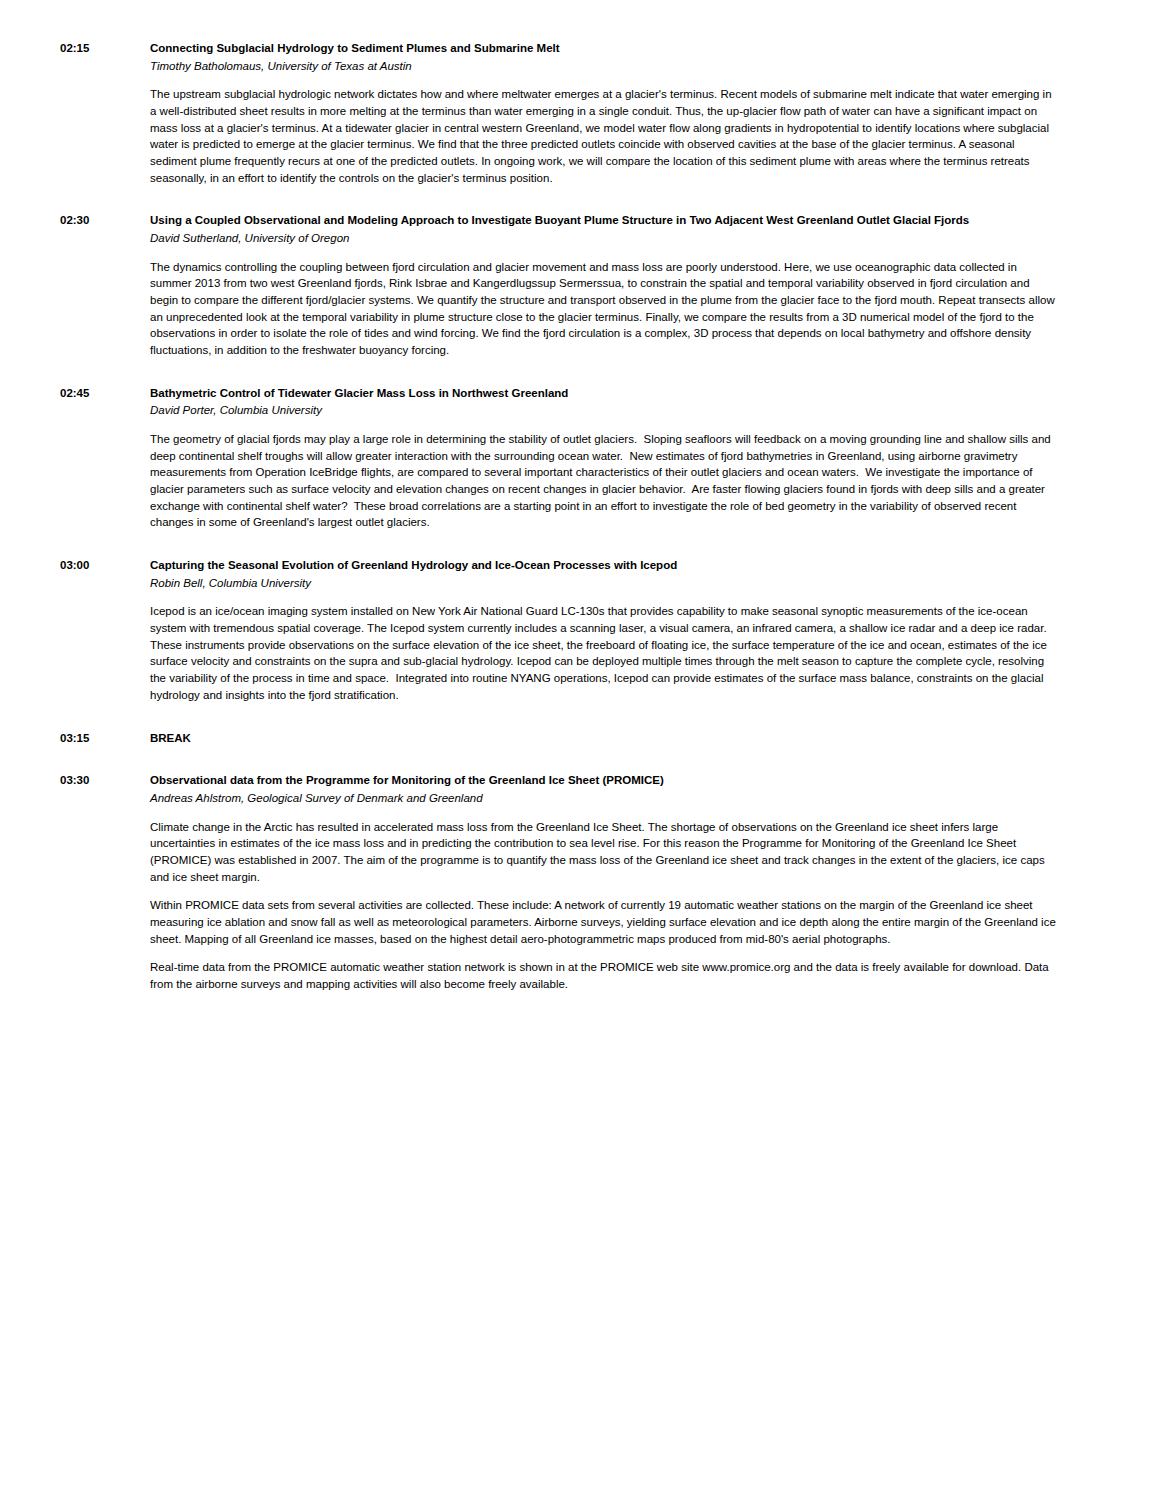02:15
Connecting Subglacial Hydrology to Sediment Plumes and Submarine Melt
Timothy Batholomaus, University of Texas at Austin
The upstream subglacial hydrologic network dictates how and where meltwater emerges at a glacier's terminus. Recent models of submarine melt indicate that water emerging in a well-distributed sheet results in more melting at the terminus than water emerging in a single conduit. Thus, the up-glacier flow path of water can have a significant impact on mass loss at a glacier's terminus. At a tidewater glacier in central western Greenland, we model water flow along gradients in hydropotential to identify locations where subglacial water is predicted to emerge at the glacier terminus. We find that the three predicted outlets coincide with observed cavities at the base of the glacier terminus. A seasonal sediment plume frequently recurs at one of the predicted outlets. In ongoing work, we will compare the location of this sediment plume with areas where the terminus retreats seasonally, in an effort to identify the controls on the glacier's terminus position.
02:30
Using a Coupled Observational and Modeling Approach to Investigate Buoyant Plume Structure in Two Adjacent West Greenland Outlet Glacial Fjords
David Sutherland, University of Oregon
The dynamics controlling the coupling between fjord circulation and glacier movement and mass loss are poorly understood. Here, we use oceanographic data collected in summer 2013 from two west Greenland fjords, Rink Isbrae and Kangerdlugssup Sermerssua, to constrain the spatial and temporal variability observed in fjord circulation and begin to compare the different fjord/glacier systems. We quantify the structure and transport observed in the plume from the glacier face to the fjord mouth. Repeat transects allow an unprecedented look at the temporal variability in plume structure close to the glacier terminus. Finally, we compare the results from a 3D numerical model of the fjord to the observations in order to isolate the role of tides and wind forcing. We find the fjord circulation is a complex, 3D process that depends on local bathymetry and offshore density fluctuations, in addition to the freshwater buoyancy forcing.
02:45
Bathymetric Control of Tidewater Glacier Mass Loss in Northwest Greenland
David Porter, Columbia University
The geometry of glacial fjords may play a large role in determining the stability of outlet glaciers. Sloping seafloors will feedback on a moving grounding line and shallow sills and deep continental shelf troughs will allow greater interaction with the surrounding ocean water. New estimates of fjord bathymetries in Greenland, using airborne gravimetry measurements from Operation IceBridge flights, are compared to several important characteristics of their outlet glaciers and ocean waters. We investigate the importance of glacier parameters such as surface velocity and elevation changes on recent changes in glacier behavior. Are faster flowing glaciers found in fjords with deep sills and a greater exchange with continental shelf water? These broad correlations are a starting point in an effort to investigate the role of bed geometry in the variability of observed recent changes in some of Greenland's largest outlet glaciers.
03:00
Capturing the Seasonal Evolution of Greenland Hydrology and Ice-Ocean Processes with Icepod
Robin Bell, Columbia University
Icepod is an ice/ocean imaging system installed on New York Air National Guard LC-130s that provides capability to make seasonal synoptic measurements of the ice-ocean system with tremendous spatial coverage. The Icepod system currently includes a scanning laser, a visual camera, an infrared camera, a shallow ice radar and a deep ice radar. These instruments provide observations on the surface elevation of the ice sheet, the freeboard of floating ice, the surface temperature of the ice and ocean, estimates of the ice surface velocity and constraints on the supra and sub-glacial hydrology. Icepod can be deployed multiple times through the melt season to capture the complete cycle, resolving the variability of the process in time and space. Integrated into routine NYANG operations, Icepod can provide estimates of the surface mass balance, constraints on the glacial hydrology and insights into the fjord stratification.
03:15
BREAK
03:30
Observational data from the Programme for Monitoring of the Greenland Ice Sheet (PROMICE)
Andreas Ahlstrom, Geological Survey of Denmark and Greenland
Climate change in the Arctic has resulted in accelerated mass loss from the Greenland Ice Sheet. The shortage of observations on the Greenland ice sheet infers large uncertainties in estimates of the ice mass loss and in predicting the contribution to sea level rise. For this reason the Programme for Monitoring of the Greenland Ice Sheet (PROMICE) was established in 2007. The aim of the programme is to quantify the mass loss of the Greenland ice sheet and track changes in the extent of the glaciers, ice caps and ice sheet margin.
Within PROMICE data sets from several activities are collected. These include: A network of currently 19 automatic weather stations on the margin of the Greenland ice sheet measuring ice ablation and snow fall as well as meteorological parameters. Airborne surveys, yielding surface elevation and ice depth along the entire margin of the Greenland ice sheet. Mapping of all Greenland ice masses, based on the highest detail aero-photogrammetric maps produced from mid-80's aerial photographs.
Real-time data from the PROMICE automatic weather station network is shown in at the PROMICE web site www.promice.org and the data is freely available for download. Data from the airborne surveys and mapping activities will also become freely available.